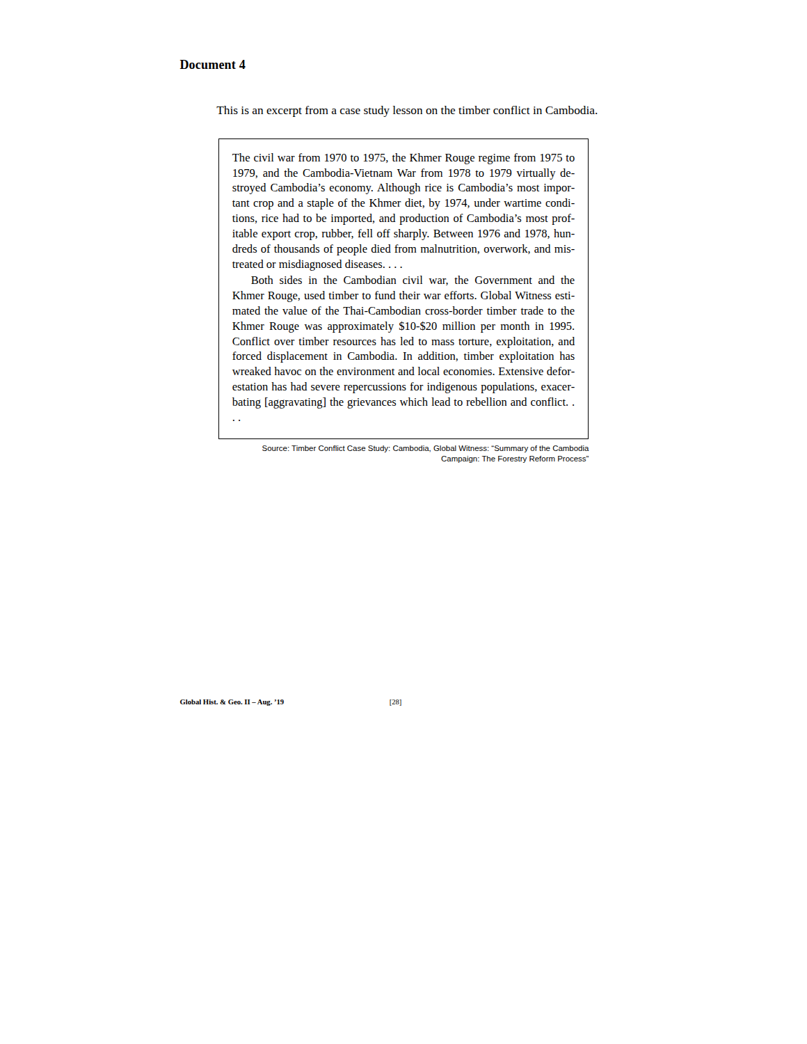Document 4
This is an excerpt from a case study lesson on the timber conflict in Cambodia.
The civil war from 1970 to 1975, the Khmer Rouge regime from 1975 to 1979, and the Cambodia-Vietnam War from 1978 to 1979 virtually destroyed Cambodia’s economy. Although rice is Cambodia’s most important crop and a staple of the Khmer diet, by 1974, under wartime conditions, rice had to be imported, and production of Cambodia’s most profitable export crop, rubber, fell off sharply. Between 1976 and 1978, hundreds of thousands of people died from malnutrition, overwork, and mistreated or misdiagnosed diseases. . . .
Both sides in the Cambodian civil war, the Government and the Khmer Rouge, used timber to fund their war efforts. Global Witness estimated the value of the Thai-Cambodian cross-border timber trade to the Khmer Rouge was approximately $10-$20 million per month in 1995. Conflict over timber resources has led to mass torture, exploitation, and forced displacement in Cambodia. In addition, timber exploitation has wreaked havoc on the environment and local economies. Extensive deforestation has had severe repercussions for indigenous populations, exacerbating [aggravating] the grievances which lead to rebellion and conflict. . . .
Source: Timber Conflict Case Study: Cambodia, Global Witness: “Summary of the Cambodia
Campaign: The Forestry Reform Process”
Global Hist. & Geo. II – Aug. ’19 [28]